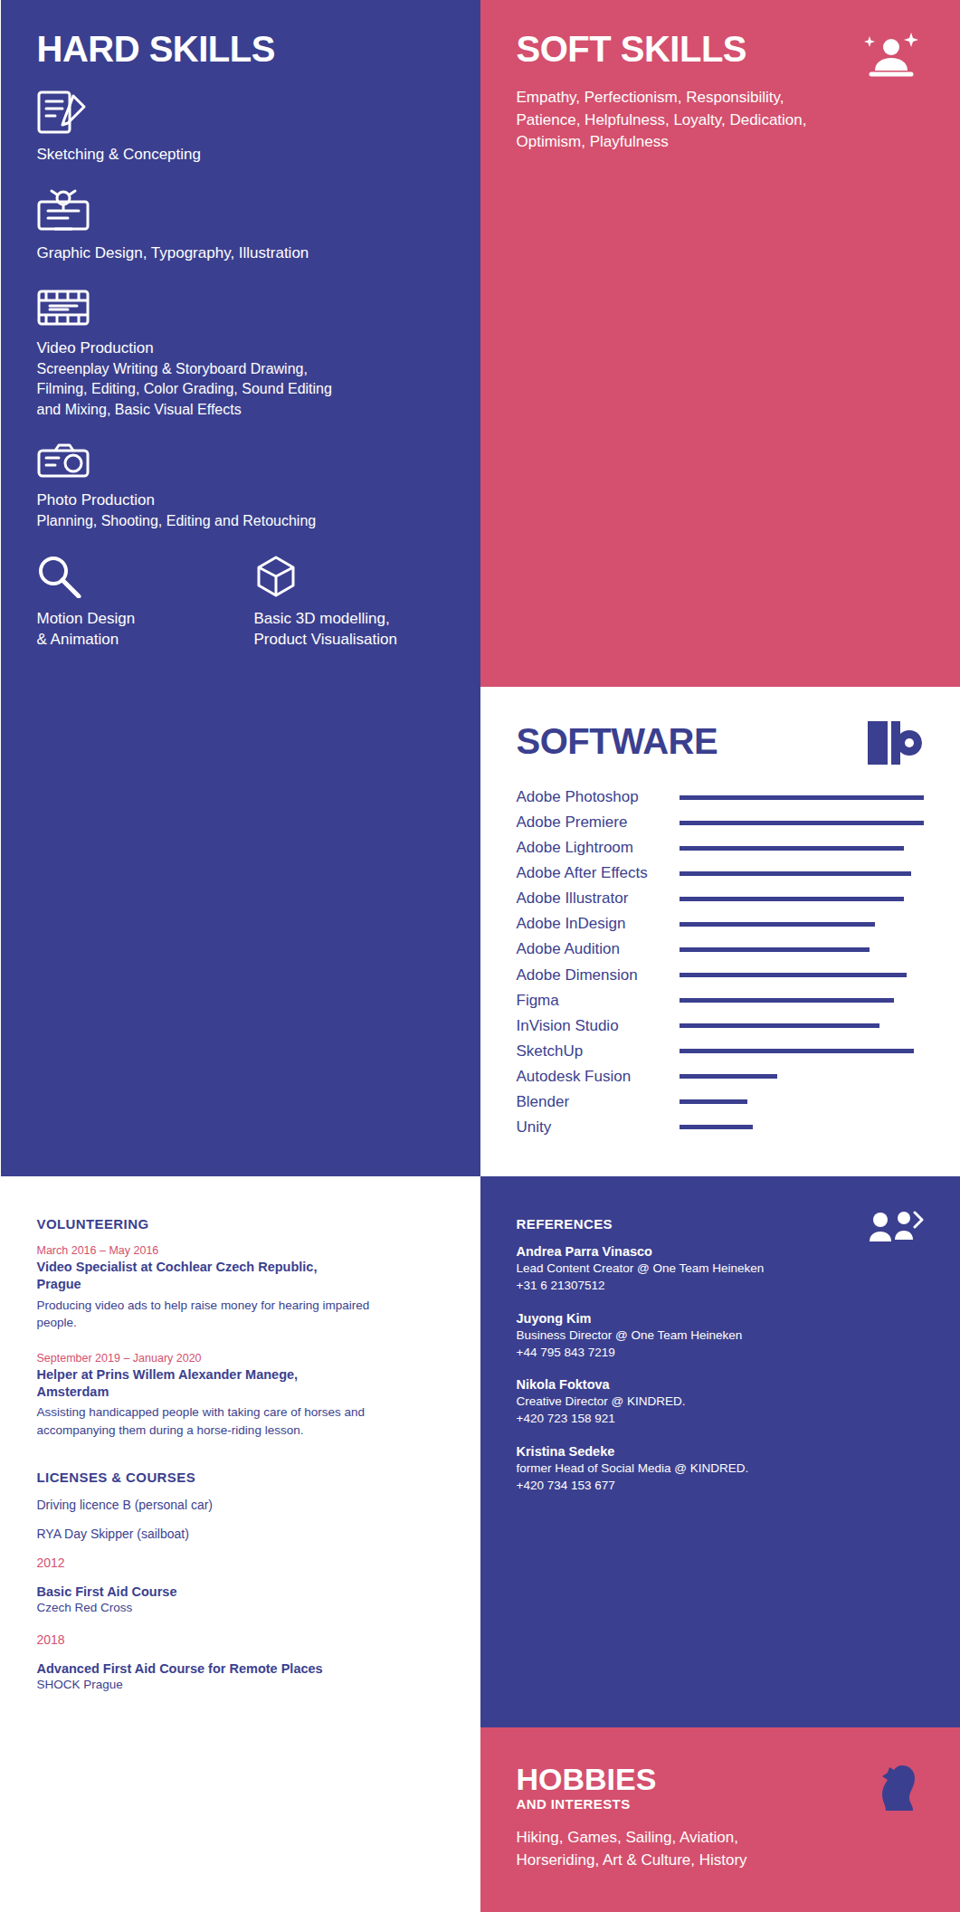HARD SKILLS
Sketching & Concepting
Graphic Design, Typography, Illustration
Video Production
Screenplay Writing & Storyboard Drawing,
Filming, Editing, Color Grading, Sound Editing
and Mixing, Basic Visual Effects
Photo Production
Planning, Shooting, Editing and Retouching
Motion Design
& Animation
Basic 3D modelling,
Product Visualisation
SOFT SKILLS
Empathy, Perfectionism, Responsibility,
Patience, Helpfulness, Loyalty, Dedication,
Optimism, Playfulness
SOFTWARE
Adobe Photoshop
Adobe Premiere
Adobe Lightroom
Adobe After Effects
Adobe Illustrator
Adobe InDesign
Adobe Audition
Adobe Dimension
Figma
InVision Studio
SketchUp
Autodesk Fusion
Blender
Unity
VOLUNTEERING
March 2016 – May 2016
Video Specialist at Cochlear Czech Republic,
Prague
Producing video ads to help raise money for hearing impaired people.
September 2019 – January 2020
Helper at Prins Willem Alexander Manege,
Amsterdam
Assisting handicapped people with taking care of horses and accompanying them during a horse-riding lesson.
LICENSES & COURSES
Driving licence B (personal car)
RYA Day Skipper (sailboat)
2012
Basic First Aid Course
Czech Red Cross
2018
Advanced First Aid Course for Remote Places
SHOCK Prague
REFERENCES
Andrea Parra Vinasco
Lead Content Creator @ One Team Heineken
+31 6 21307512
Juyong Kim
Business Director @ One Team Heineken
+44 795 843 7219
Nikola Foktova
Creative Director @ KINDRED.
+420 723 158 921
Kristina Sedeke
former Head of Social Media @ KINDRED.
+420 734 153 677
HOBBIES
AND INTERESTS
Hiking, Games, Sailing, Aviation,
Horseriding, Art & Culture, History